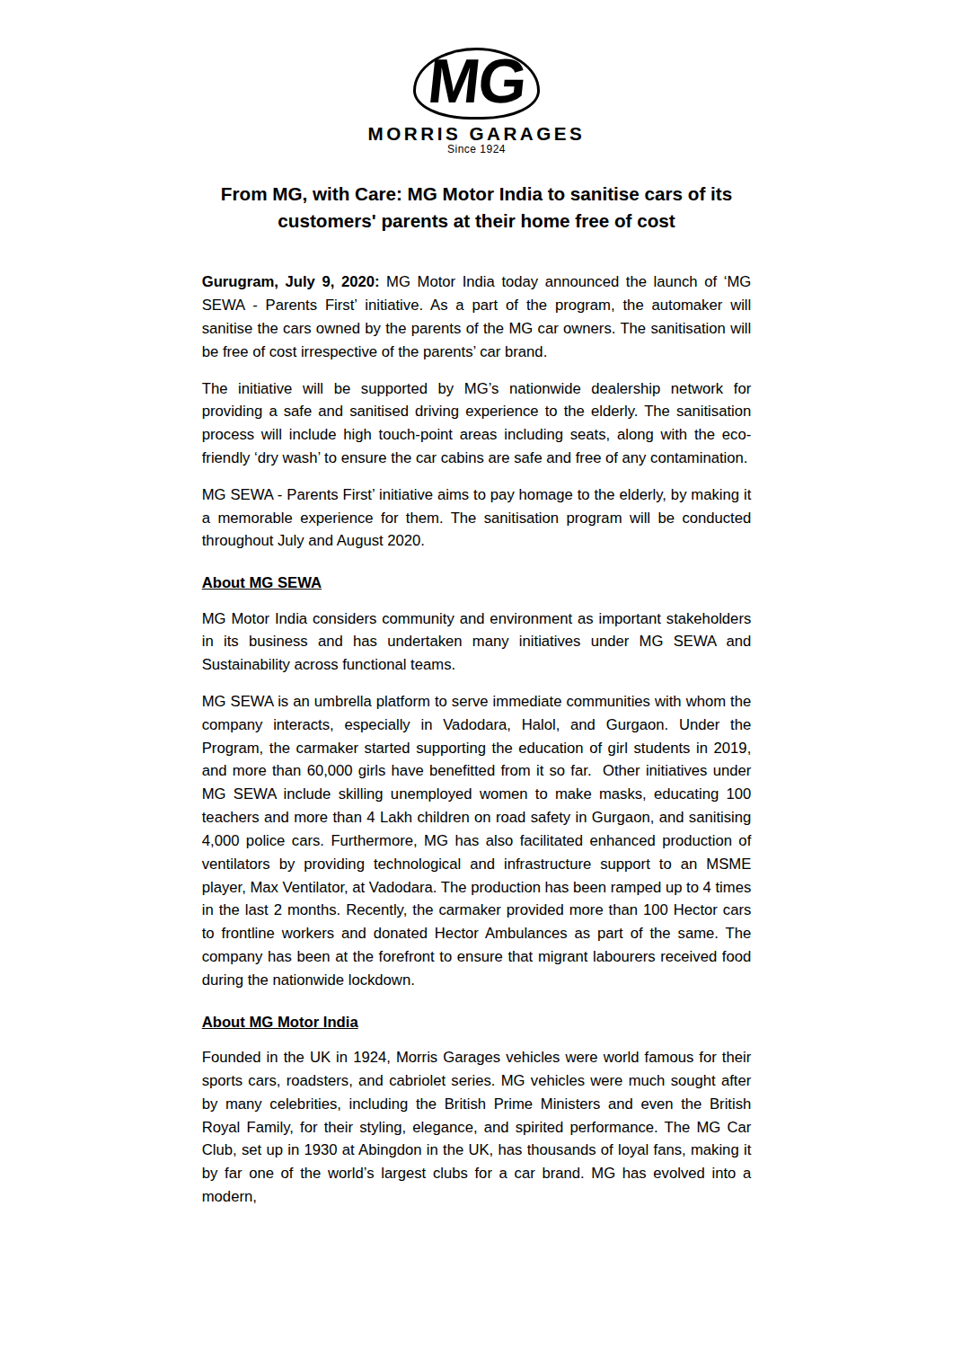MG
MORRIS GARAGES
Since 1924
From MG, with Care: MG Motor India to sanitise cars of its
customers' parents at their home free of cost
Gurugram, July 9, 2020: MG Motor India today announced the launch of ‘MG SEWA - Parents First’ initiative. As a part of the program, the automaker will sanitise the cars owned by the parents of the MG car owners. The sanitisation will be free of cost irrespective of the parents’ car brand.
The initiative will be supported by MG’s nationwide dealership network for providing a safe and sanitised driving experience to the elderly. The sanitisation process will include high touch-point areas including seats, along with the eco-friendly ‘dry wash’ to ensure the car cabins are safe and free of any contamination.
MG SEWA - Parents First’ initiative aims to pay homage to the elderly, by making it a memorable experience for them. The sanitisation program will be conducted throughout July and August 2020.
About MG SEWA
MG Motor India considers community and environment as important stakeholders in its business and has undertaken many initiatives under MG SEWA and Sustainability across functional teams.
MG SEWA is an umbrella platform to serve immediate communities with whom the company interacts, especially in Vadodara, Halol, and Gurgaon. Under the Program, the carmaker started supporting the education of girl students in 2019, and more than 60,000 girls have benefitted from it so far. Other initiatives under MG SEWA include skilling unemployed women to make masks, educating 100 teachers and more than 4 Lakh children on road safety in Gurgaon, and sanitising 4,000 police cars. Furthermore, MG has also facilitated enhanced production of ventilators by providing technological and infrastructure support to an MSME player, Max Ventilator, at Vadodara. The production has been ramped up to 4 times in the last 2 months. Recently, the carmaker provided more than 100 Hector cars to frontline workers and donated Hector Ambulances as part of the same. The company has been at the forefront to ensure that migrant labourers received food during the nationwide lockdown.
About MG Motor India
Founded in the UK in 1924, Morris Garages vehicles were world famous for their sports cars, roadsters, and cabriolet series. MG vehicles were much sought after by many celebrities, including the British Prime Ministers and even the British Royal Family, for their styling, elegance, and spirited performance. The MG Car Club, set up in 1930 at Abingdon in the UK, has thousands of loyal fans, making it by far one of the world’s largest clubs for a car brand. MG has evolved into a modern,